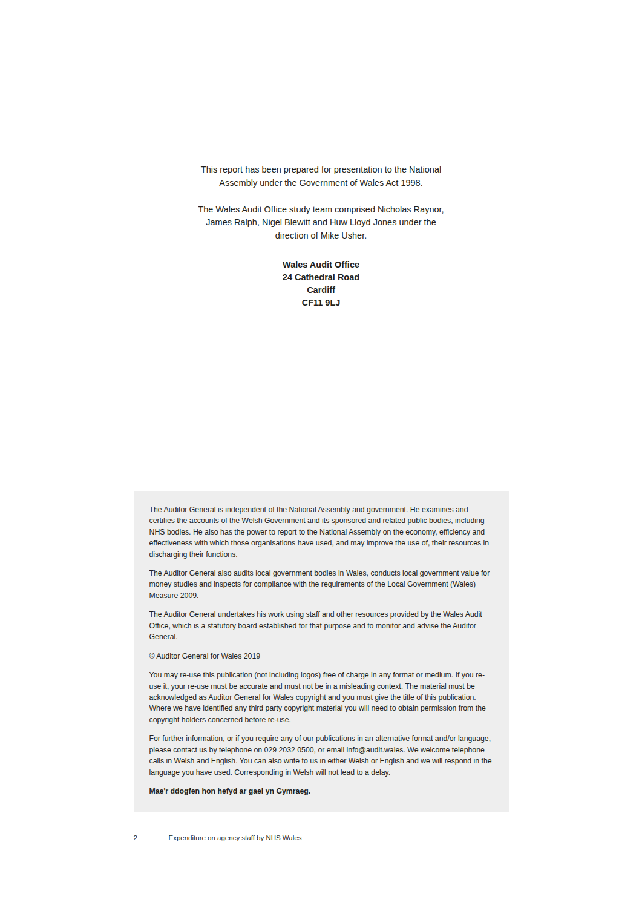This report has been prepared for presentation to the National
Assembly under the Government of Wales Act 1998.
The Wales Audit Office study team comprised Nicholas Raynor,
James Ralph, Nigel Blewitt and Huw Lloyd Jones under the
direction of Mike Usher.
Wales Audit Office
24 Cathedral Road
Cardiff
CF11 9LJ
The Auditor General is independent of the National Assembly and government. He examines and certifies the accounts of the Welsh Government and its sponsored and related public bodies, including NHS bodies. He also has the power to report to the National Assembly on the economy, efficiency and effectiveness with which those organisations have used, and may improve the use of, their resources in discharging their functions.
The Auditor General also audits local government bodies in Wales, conducts local government value for money studies and inspects for compliance with the requirements of the Local Government (Wales) Measure 2009.
The Auditor General undertakes his work using staff and other resources provided by the Wales Audit Office, which is a statutory board established for that purpose and to monitor and advise the Auditor General.
© Auditor General for Wales 2019
You may re-use this publication (not including logos) free of charge in any format or medium. If you re-use it, your re-use must be accurate and must not be in a misleading context. The material must be acknowledged as Auditor General for Wales copyright and you must give the title of this publication. Where we have identified any third party copyright material you will need to obtain permission from the copyright holders concerned before re-use.
For further information, or if you require any of our publications in an alternative format and/or language, please contact us by telephone on 029 2032 0500, or email info@audit.wales. We welcome telephone calls in Welsh and English. You can also write to us in either Welsh or English and we will respond in the language you have used. Corresponding in Welsh will not lead to a delay.
Mae'r ddogfen hon hefyd ar gael yn Gymraeg.
2 Expenditure on agency staff by NHS Wales